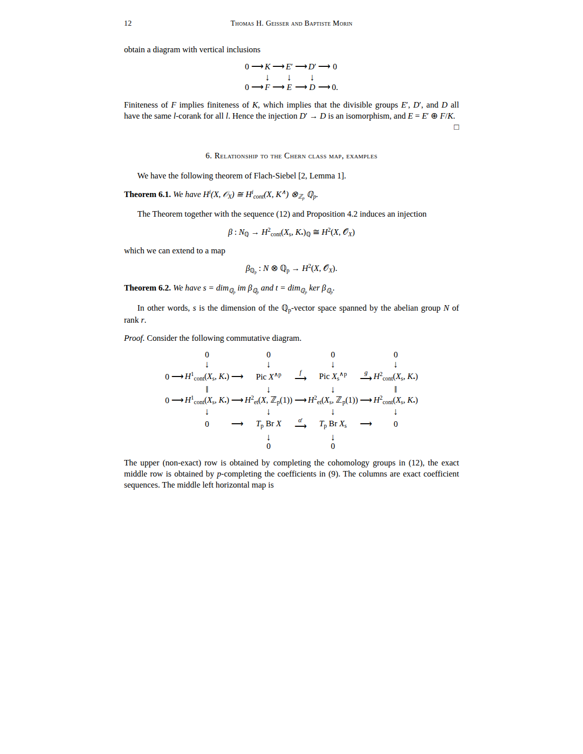12 Thomas H. Geisser and Baptiste Morin
obtain a diagram with vertical inclusions
| 0 | ⟶ | K | ⟶ | E ′ | ⟶ | D ′ | ⟶ | 0 |
| | | ↓ | | ↓ | | ↓ | | |
| 0 | ⟶ | F | ⟶ | E | ⟶ | D | ⟶ | 0. |
Finiteness of F implies finiteness of K, which implies that the divisible groups E′, D′, and D all have the same l-corank for all l. Hence the injection D′ → D is an isomorphism, and E = E′ ⊕ F/K. □
6. Relationship to the Chern class map, examples
We have the following theorem of Flach-Siebel [2, Lemma 1].
Theorem 6.1. We have Hi(X, 𝒪X) ≅ Hicont(X, K∧) ⊗ℤp ℚp.
The Theorem together with the sequence (12) and Proposition 4.2 induces an injection
β : Nℚ → H 2 cont(Xs, K•)ℚ ≅ H 2(X, 𝒪X)
which we can extend to a map
βℚp : N ⊗ ℚp → H 2(X, 𝒪X).
Theorem 6.2. We have s = dimℚp im βℚp and t = dimℚp ker βℚp.
In other words, s is the dimension of the ℚp-vector space spanned by the abelian group N of rank r.
Proof. Consider the following commutative diagram.
| | | 0 | | 0 | | 0 | | 0 |
| | | ↓ | | ↓ | | ↓ | | ↓ |
| 0 | ⟶ | H 1 cont ( X s , K • ) | ⟶ | Pic X ∧p | f ⟶ | Pic X s ∧p | g ⟶ | H 2 cont ( X s , K • ) |
| | | ‖ | | ↓ | | ↓ | | ‖ |
| 0 | ⟶ | H 1 cont ( X s , K • ) | ⟶ | H 2 et ( X , ℤ p (1)) | ⟶ | H 2 et ( X s , ℤ p (1)) | ⟶ | H 2 cont ( X s , K • ) |
| | | ↓ | | ↓ | | ↓ | | ↓ |
| | | 0 | ⟶ | T p Br X | α ′ ⟶ | T p Br X s | ⟶ | 0 |
| | | | | ↓ | | ↓ | | |
| | | | | 0 | | 0 | | |
The upper (non-exact) row is obtained by completing the cohomology groups in (12), the exact middle row is obtained by p-completing the coefficients in (9). The columns are exact coefficient sequences. The middle left horizontal map is